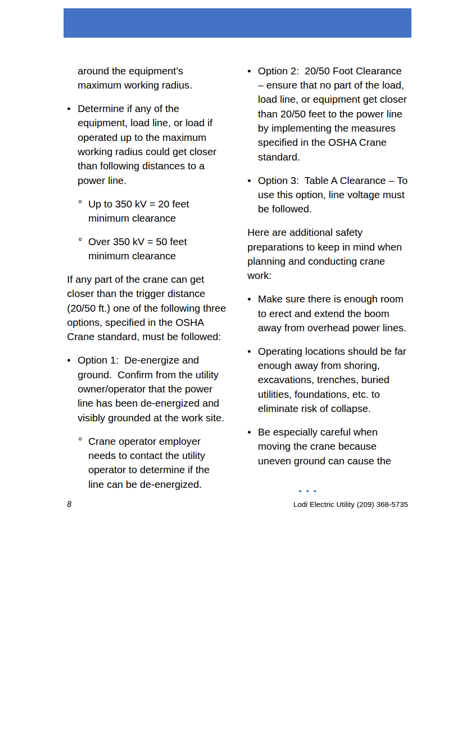around the equipment’s maximum working radius.
Determine if any of the equipment, load line, or load if operated up to the maximum working radius could get closer than following distances to a power line.
Up to 350 kV = 20 feet minimum clearance
Over 350 kV = 50 feet minimum clearance
If any part of the crane can get closer than the trigger distance (20/50 ft.) one of the following three options, specified in the OSHA Crane standard, must be followed:
Option 1: De-energize and ground. Confirm from the utility owner/operator that the power line has been de-energized and visibly grounded at the work site.
Crane operator employer needs to contact the utility operator to determine if the line can be de-energized.
Option 2: 20/50 Foot Clearance – ensure that no part of the load, load line, or equipment get closer than 20/50 feet to the power line by implementing the measures specified in the OSHA Crane standard.
Option 3: Table A Clearance – To use this option, line voltage must be followed.
Here are additional safety preparations to keep in mind when planning and conducting crane work:
Make sure there is enough room to erect and extend the boom away from overhead power lines.
Operating locations should be far enough away from shoring, excavations, trenches, buried utilities, foundations, etc. to eliminate risk of collapse.
Be especially careful when moving the crane because uneven ground can cause the
• • •
8
Lodi Electric Utility (209) 368-5735